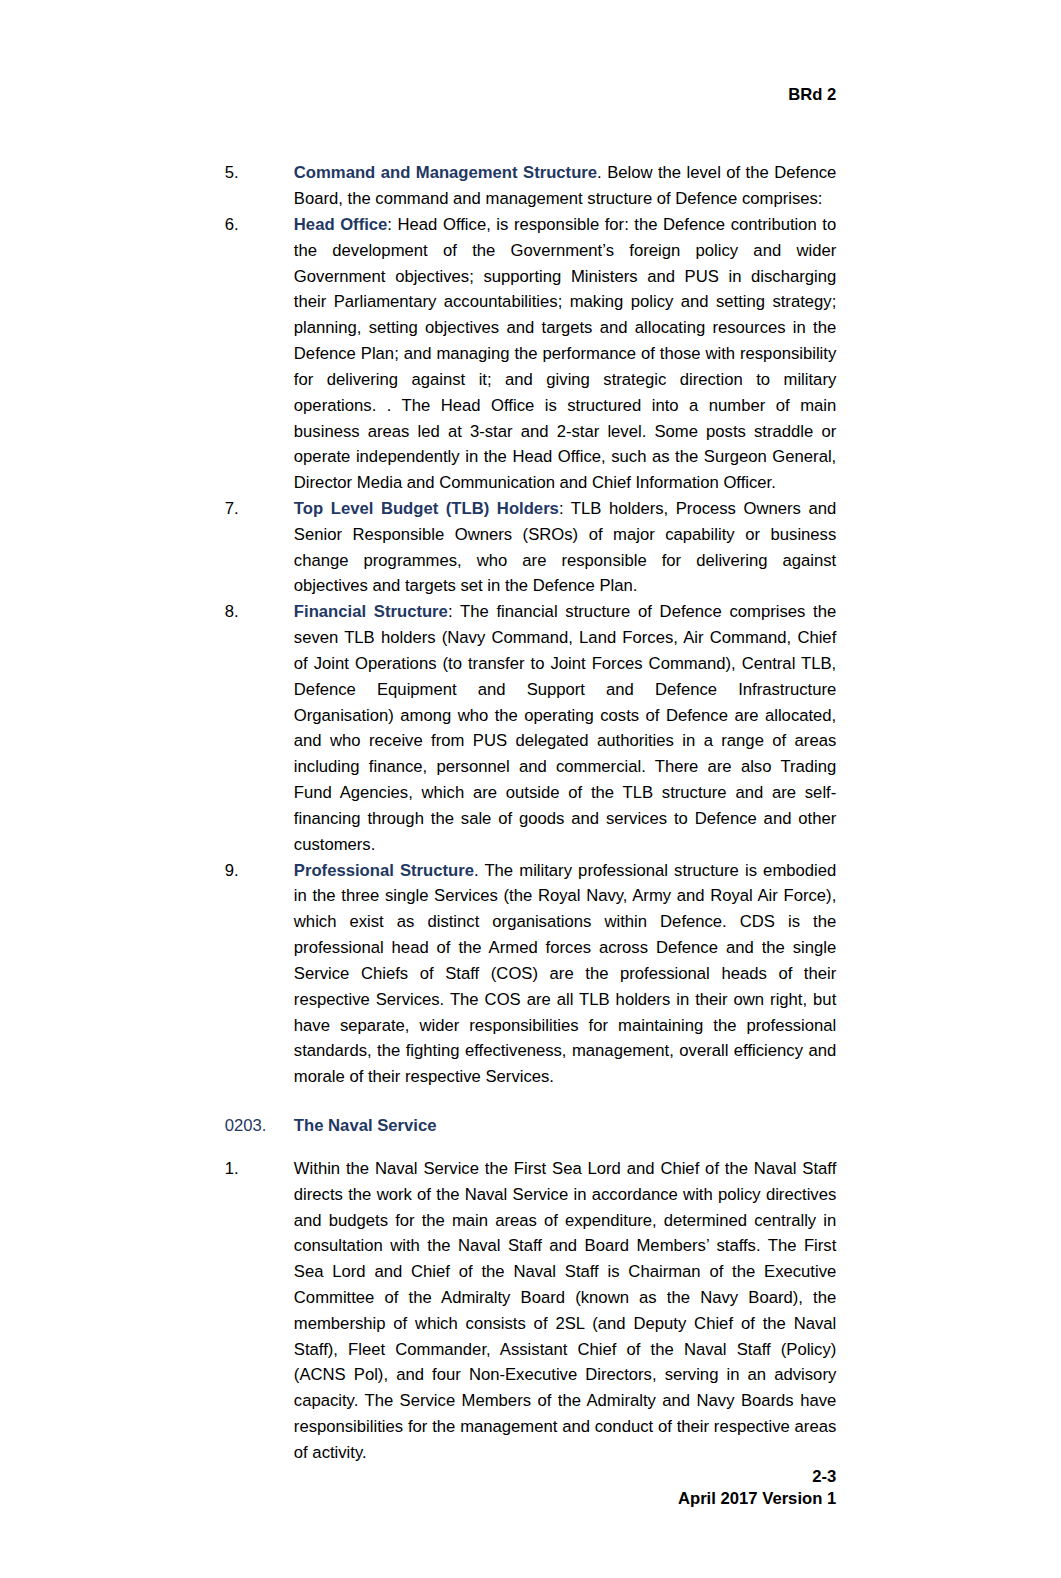BRd 2
5.
Command and Management Structure. Below the level of the Defence Board, the command and management structure of Defence comprises:
6.
Head Office: Head Office, is responsible for: the Defence contribution to the development of the Government’s foreign policy and wider Government objectives; supporting Ministers and PUS in discharging their Parliamentary accountabilities; making policy and setting strategy; planning, setting objectives and targets and allocating resources in the Defence Plan; and managing the performance of those with responsibility for delivering against it; and giving strategic direction to military operations. . The Head Office is structured into a number of main business areas led at 3-star and 2-star level. Some posts straddle or operate independently in the Head Office, such as the Surgeon General, Director Media and Communication and Chief Information Officer.
7.
Top Level Budget (TLB) Holders: TLB holders, Process Owners and Senior Responsible Owners (SROs) of major capability or business change programmes, who are responsible for delivering against objectives and targets set in the Defence Plan.
8.
Financial Structure: The financial structure of Defence comprises the seven TLB holders (Navy Command, Land Forces, Air Command, Chief of Joint Operations (to transfer to Joint Forces Command), Central TLB, Defence Equipment and Support and Defence Infrastructure Organisation) among who the operating costs of Defence are allocated, and who receive from PUS delegated authorities in a range of areas including finance, personnel and commercial. There are also Trading Fund Agencies, which are outside of the TLB structure and are self-financing through the sale of goods and services to Defence and other customers.
9.
Professional Structure. The military professional structure is embodied in the three single Services (the Royal Navy, Army and Royal Air Force), which exist as distinct organisations within Defence. CDS is the professional head of the Armed forces across Defence and the single Service Chiefs of Staff (COS) are the professional heads of their respective Services. The COS are all TLB holders in their own right, but have separate, wider responsibilities for maintaining the professional standards, the fighting effectiveness, management, overall efficiency and morale of their respective Services.
0203.
The Naval Service
1.
Within the Naval Service the First Sea Lord and Chief of the Naval Staff directs the work of the Naval Service in accordance with policy directives and budgets for the main areas of expenditure, determined centrally in consultation with the Naval Staff and Board Members’ staffs. The First Sea Lord and Chief of the Naval Staff is Chairman of the Executive Committee of the Admiralty Board (known as the Navy Board), the membership of which consists of 2SL (and Deputy Chief of the Naval Staff), Fleet Commander, Assistant Chief of the Naval Staff (Policy)(ACNS Pol), and four Non-Executive Directors, serving in an advisory capacity. The Service Members of the Admiralty and Navy Boards have responsibilities for the management and conduct of their respective areas of activity.
2-3
April 2017 Version 1